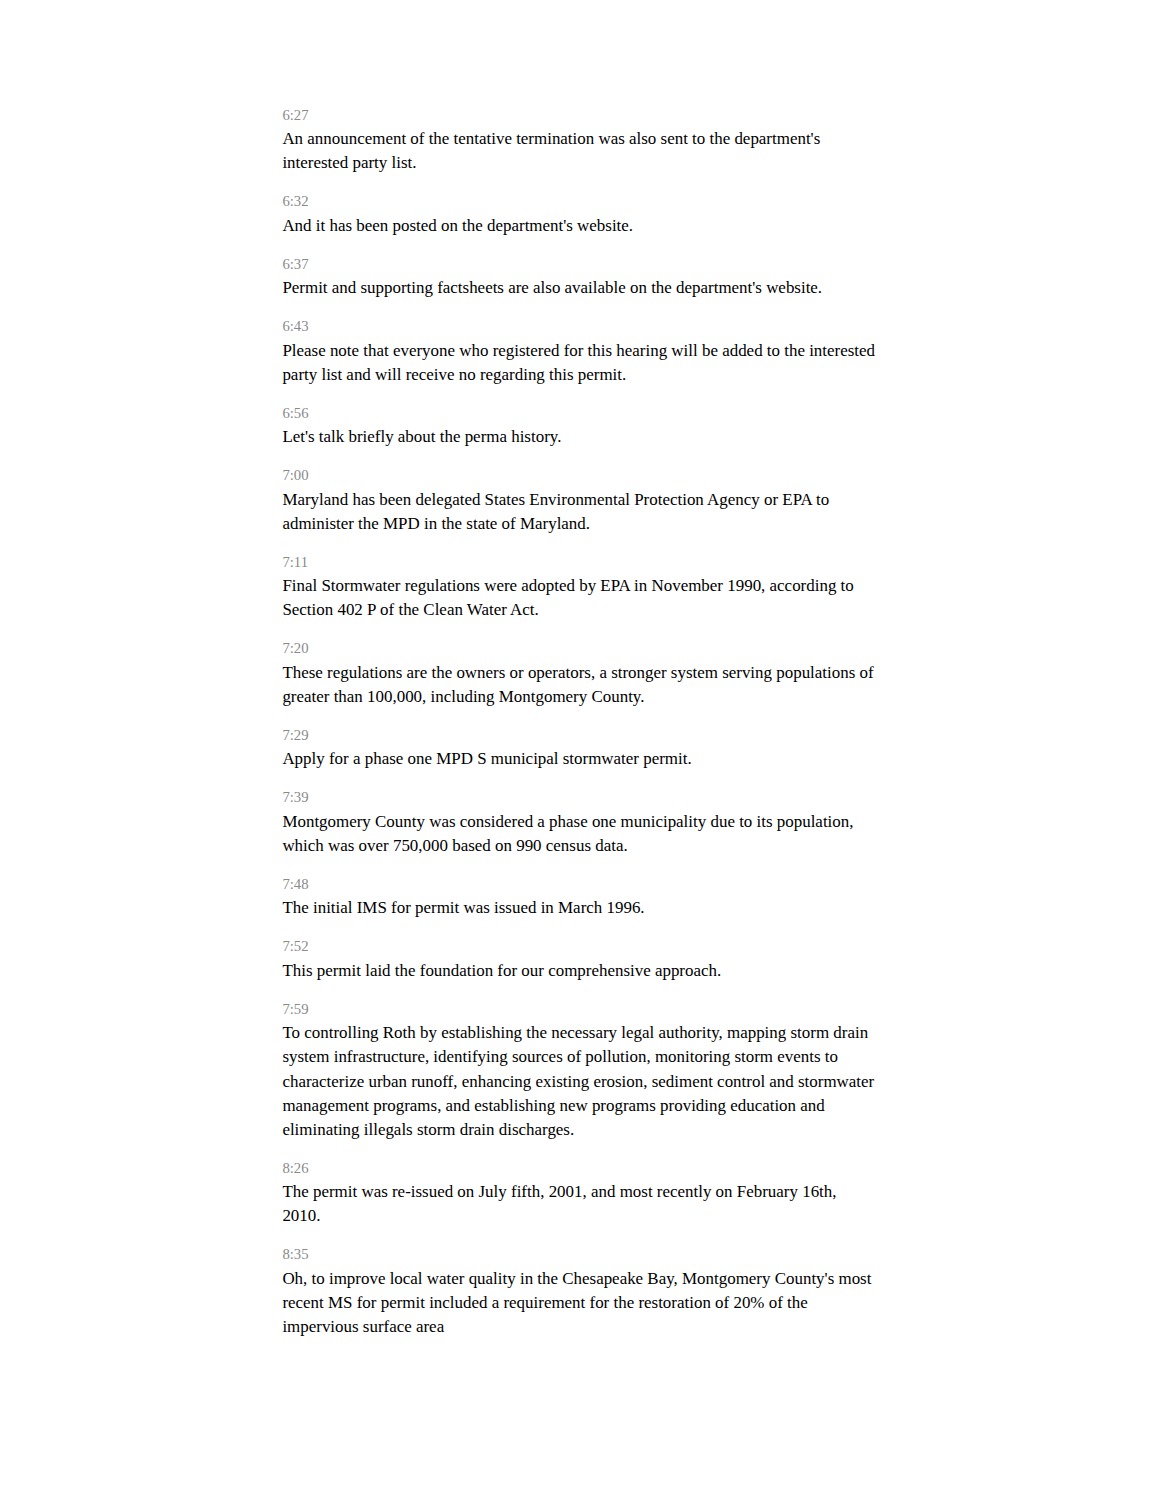6:27
An announcement of the tentative termination was also sent to the department's interested party list.
6:32
And it has been posted on the department's website.
6:37
Permit and supporting factsheets are also available on the department's website.
6:43
Please note that everyone who registered for this hearing will be added to the interested party list and will receive no regarding this permit.
6:56
Let's talk briefly about the perma history.
7:00
Maryland has been delegated States Environmental Protection Agency or EPA to administer the MPD in the state of Maryland.
7:11
Final Stormwater regulations were adopted by EPA in November 1990, according to Section 402 P of the Clean Water Act.
7:20
These regulations are the owners or operators, a stronger system serving populations of greater than 100,000, including Montgomery County.
7:29
Apply for a phase one MPD S municipal stormwater permit.
7:39
Montgomery County was considered a phase one municipality due to its population, which was over 750,000 based on 990 census data.
7:48
The initial IMS for permit was issued in March 1996.
7:52
This permit laid the foundation for our comprehensive approach.
7:59
To controlling Roth by establishing the necessary legal authority, mapping storm drain system infrastructure, identifying sources of pollution, monitoring storm events to characterize urban runoff, enhancing existing erosion, sediment control and stormwater management programs, and establishing new programs providing education and eliminating illegals storm drain discharges.
8:26
The permit was re-issued on July fifth, 2001, and most recently on February 16th, 2010.
8:35
Oh, to improve local water quality in the Chesapeake Bay, Montgomery County's most recent MS for permit included a requirement for the restoration of 20% of the impervious surface area